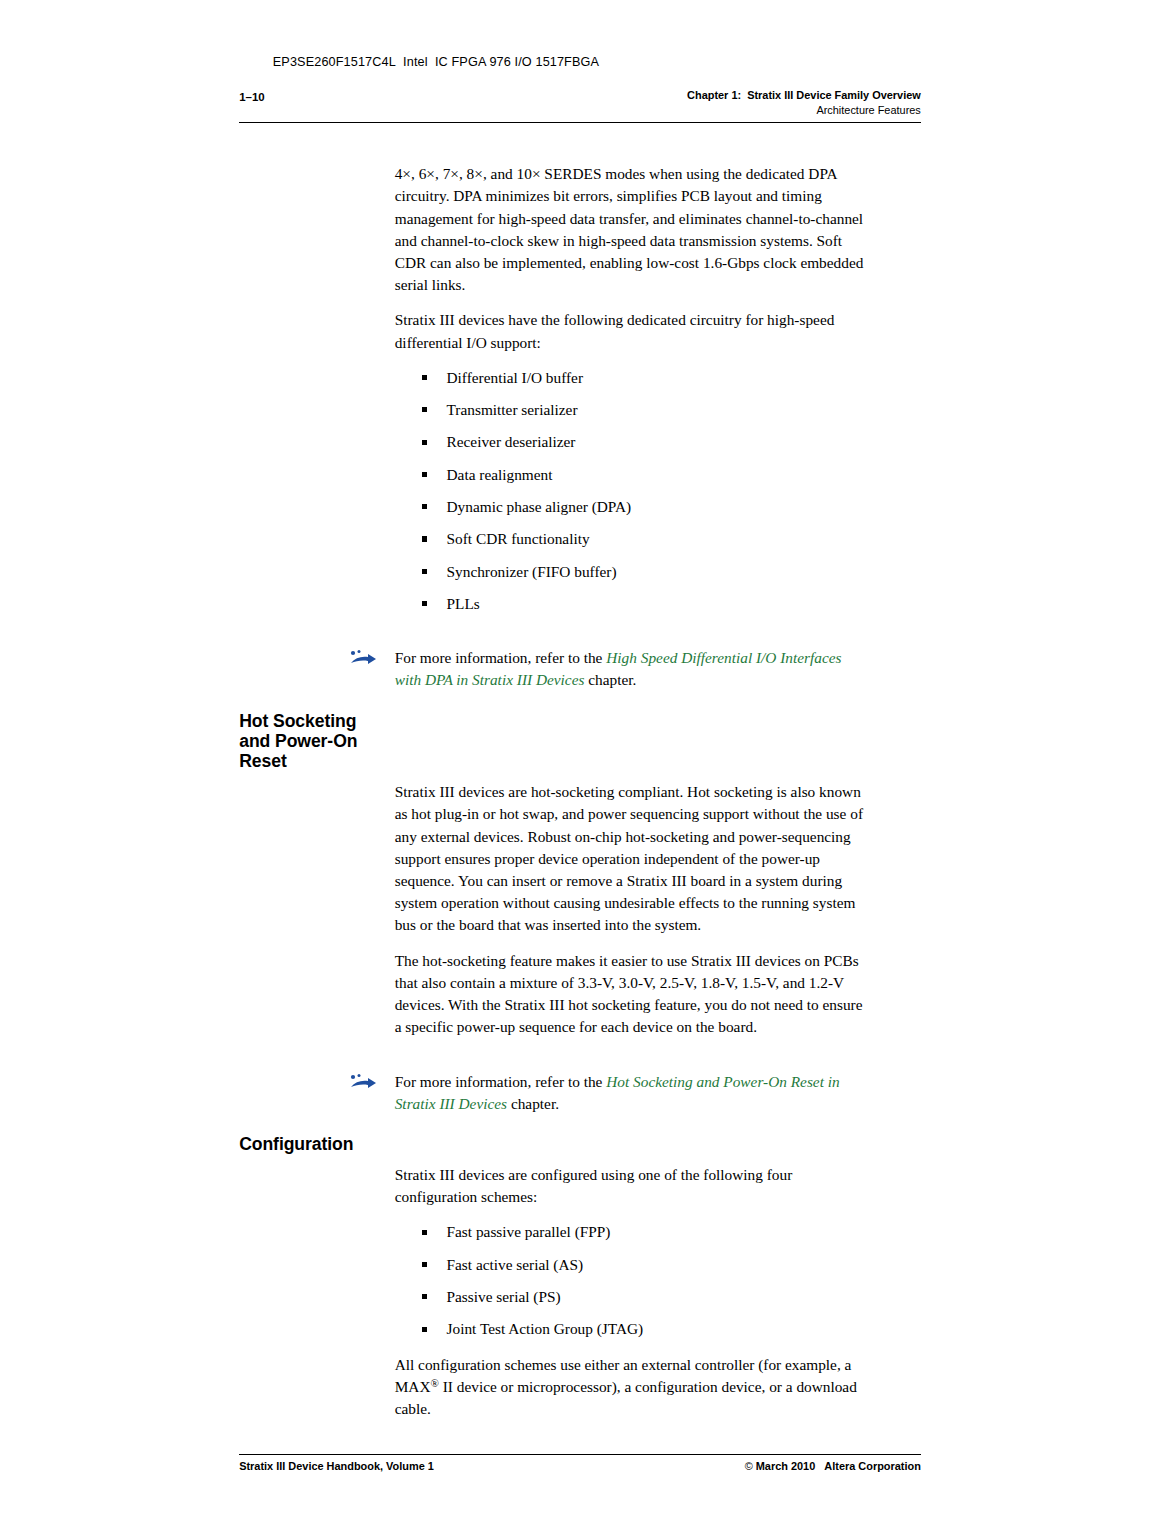EP3SE260F1517C4L Intel IC FPGA 976 I/O 1517FBGA
1–10
Chapter 1: Stratix III Device Family Overview
Architecture Features
4×, 6×, 7×, 8×, and 10× SERDES modes when using the dedicated DPA circuitry. DPA minimizes bit errors, simplifies PCB layout and timing management for high-speed data transfer, and eliminates channel-to-channel and channel-to-clock skew in high-speed data transmission systems. Soft CDR can also be implemented, enabling low-cost 1.6-Gbps clock embedded serial links.
Stratix III devices have the following dedicated circuitry for high-speed differential I/O support:
Differential I/O buffer
Transmitter serializer
Receiver deserializer
Data realignment
Dynamic phase aligner (DPA)
Soft CDR functionality
Synchronizer (FIFO buffer)
PLLs
For more information, refer to the High Speed Differential I/O Interfaces with DPA in Stratix III Devices chapter.
Hot Socketing and Power-On Reset
Stratix III devices are hot-socketing compliant. Hot socketing is also known as hot plug-in or hot swap, and power sequencing support without the use of any external devices. Robust on-chip hot-socketing and power-sequencing support ensures proper device operation independent of the power-up sequence. You can insert or remove a Stratix III board in a system during system operation without causing undesirable effects to the running system bus or the board that was inserted into the system.
The hot-socketing feature makes it easier to use Stratix III devices on PCBs that also contain a mixture of 3.3-V, 3.0-V, 2.5-V, 1.8-V, 1.5-V, and 1.2-V devices. With the Stratix III hot socketing feature, you do not need to ensure a specific power-up sequence for each device on the board.
For more information, refer to the Hot Socketing and Power-On Reset in Stratix III Devices chapter.
Configuration
Stratix III devices are configured using one of the following four configuration schemes:
Fast passive parallel (FPP)
Fast active serial (AS)
Passive serial (PS)
Joint Test Action Group (JTAG)
All configuration schemes use either an external controller (for example, a MAX® II device or microprocessor), a configuration device, or a download cable.
Stratix III Device Handbook, Volume 1
© March 2010 Altera Corporation